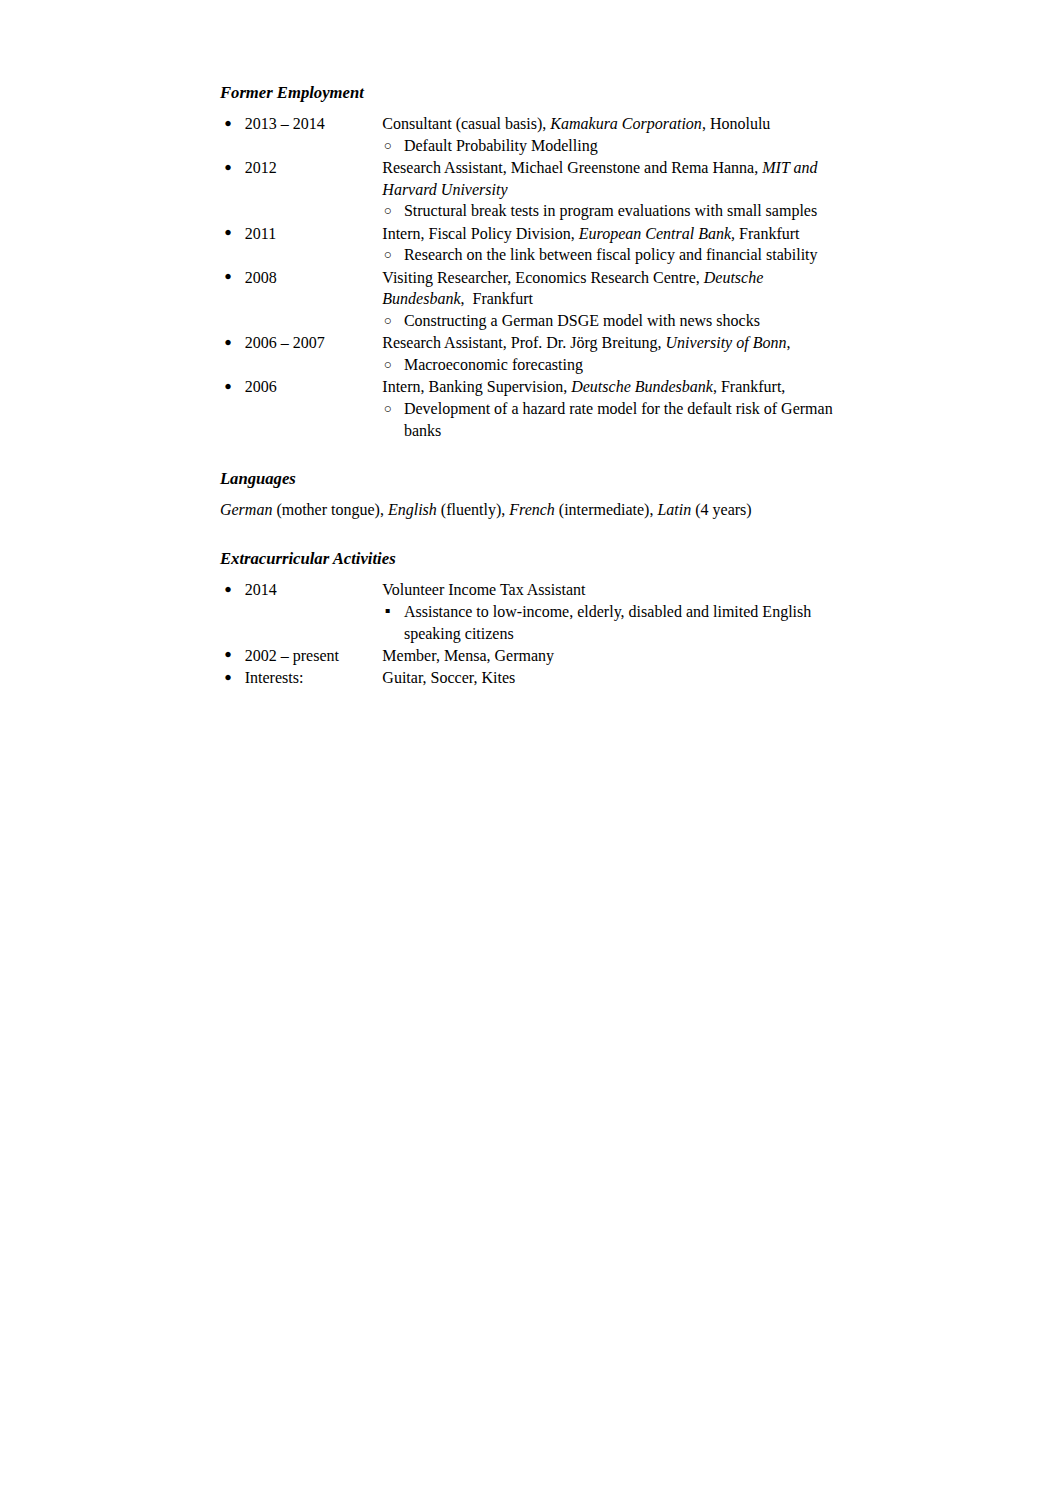Former Employment
2013 – 2014 Consultant (casual basis), Kamakura Corporation, Honolulu
Default Probability Modelling
2012 Research Assistant, Michael Greenstone and Rema Hanna, MIT and Harvard University
Structural break tests in program evaluations with small samples
2011 Intern, Fiscal Policy Division, European Central Bank, Frankfurt
Research on the link between fiscal policy and financial stability
2008 Visiting Researcher, Economics Research Centre, Deutsche Bundesbank, Frankfurt
Constructing a German DSGE model with news shocks
2006 – 2007 Research Assistant, Prof. Dr. Jörg Breitung, University of Bonn,
Macroeconomic forecasting
2006 Intern, Banking Supervision, Deutsche Bundesbank, Frankfurt,
Development of a hazard rate model for the default risk of German banks
Languages
German (mother tongue), English (fluently), French (intermediate), Latin (4 years)
Extracurricular Activities
2014 Volunteer Income Tax Assistant
Assistance to low-income, elderly, disabled and limited English speaking citizens
2002 – present Member, Mensa, Germany
Interests: Guitar, Soccer, Kites